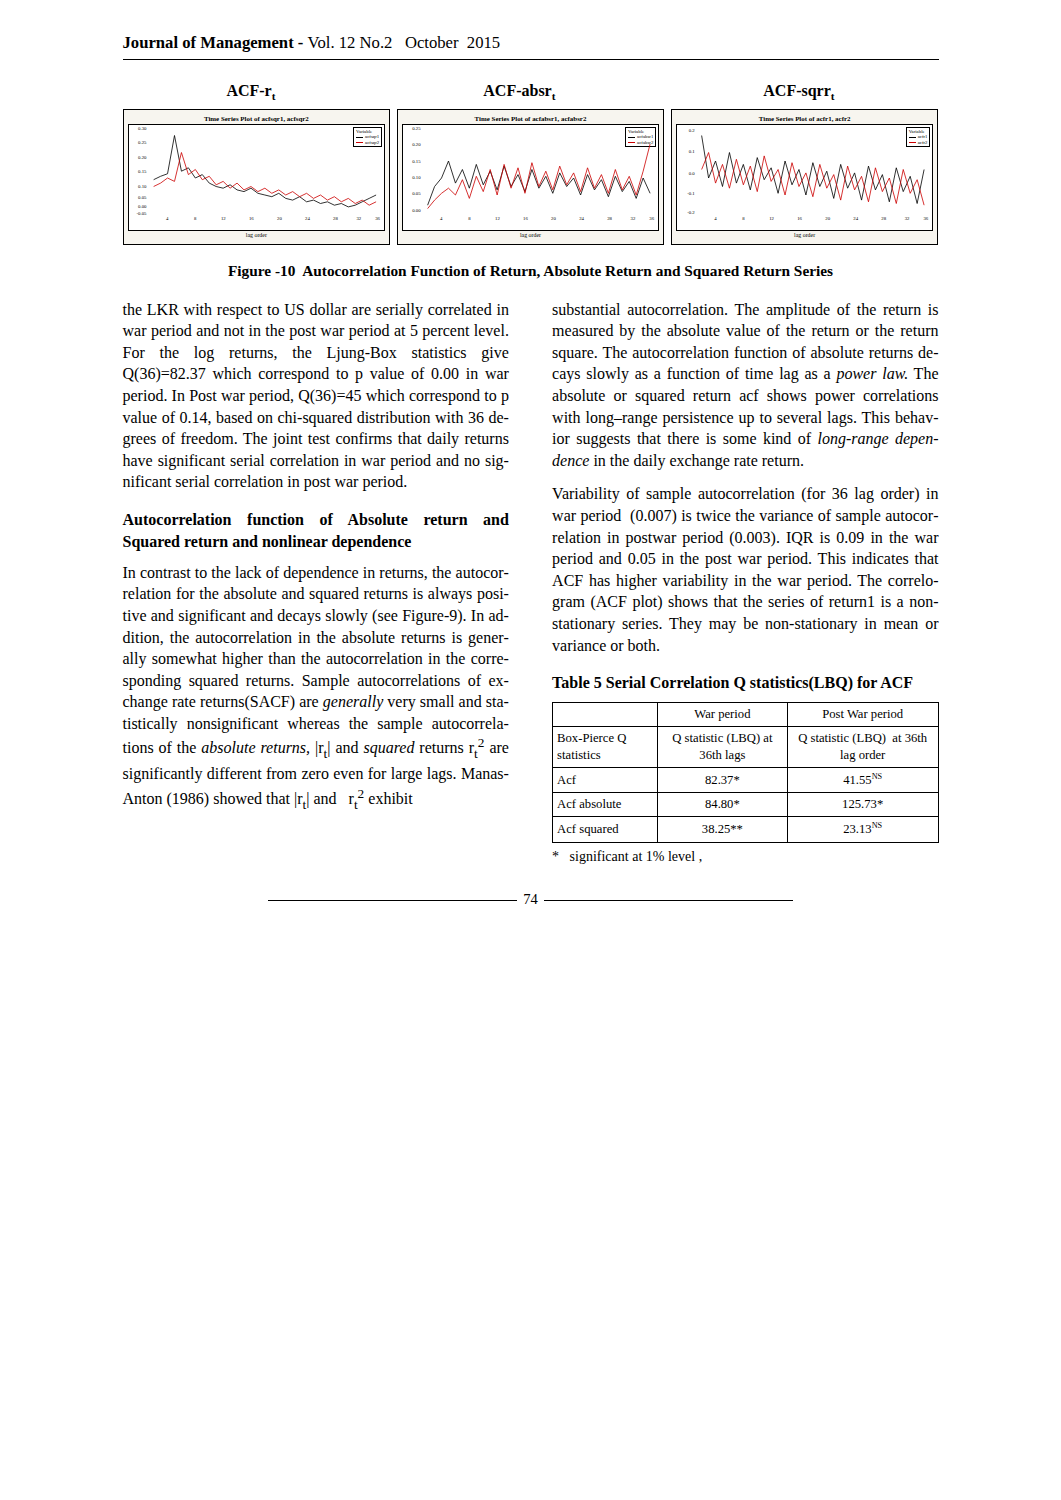Journal of Management - Vol. 12 No.2 October 2015
ACF-rt ACF-absrt ACF-sqrrt
Time Series Plot of acfsqr1, acfsqr2
acf
0.30
0.25
0.20
0.15
0.10
0.05
0.00
-0.05
Variable
acfsqr1
acfsqr2
4
8
12
16
20
24
28
32
36
lag order
Time Series Plot of acfabsr1, acfabsr2
acf
0.25
0.20
0.15
0.10
0.05
0.00
Variable
acfabsr1
acfabsr2
4
8
12
16
20
24
28
32
36
lag order
Time Series Plot of acfr1, acfr2
acf
0.2
0.1
0.0
-0.1
-0.2
Variable
acfr1
acfr2
4
8
12
16
20
24
28
32
36
lag order
Figure -10 Autocorrelation Function of Return, Absolute Return and Squared Return Series
the LKR with respect to US dollar are serially correlated in war period and not in the post war period at 5 percent level. For the log returns, the Ljung-Box statistics give Q(36)=82.37 which correspond to p value of 0.00 in war period. In Post war period, Q(36)=45 which correspond to p value of 0.14, based on chi-squared distribution with 36 degrees of freedom. The joint test confirms that daily returns have significant serial correlation in war period and no significant serial correlation in post war period.
Autocorrelation function of Absolute return and Squared return and nonlinear dependence
In contrast to the lack of dependence in returns, the autocorrelation for the absolute and squared returns is always positive and significant and decays slowly (see Figure-9). In addition, the autocorrelation in the absolute returns is generally somewhat higher than the autocorrelation in the corresponding squared returns. Sample autocorrelations of exchange rate returns(SACF) are generally very small and statistically nonsignificant whereas the sample autocorrelations of the absolute returns, |rt| and squared returns rt2 are significantly different from zero even for large lags. Manas-Anton (1986) showed that |rt| and rt2 exhibit
substantial autocorrelation. The amplitude of the return is measured by the absolute value of the return or the return square. The autocorrelation function of absolute returns decays slowly as a function of time lag as a power law. The absolute or squared return acf shows power correlations with long–range persistence up to several lags. This behavior suggests that there is some kind of long-range dependence in the daily exchange rate return.
Variability of sample autocorrelation (for 36 lag order) in war period (0.007) is twice the variance of sample autocorrelation in postwar period (0.003). IQR is 0.09 in the war period and 0.05 in the post war period. This indicates that ACF has higher variability in the war period. The correlogram (ACF plot) shows that the series of return1 is a non-stationary series. They may be non-stationary in mean or variance or both.
Table 5 Serial Correlation Q statistics(LBQ) for ACF
| | War period | Post War period |
| --- | --- | --- |
| Box-Pierce Q statistics | Q statistic (LBQ) at 36th lags | Q statistic (LBQ) at 36th lag order |
| Acf | 82.37* | 41.55 NS |
| Acf absolute | 84.80* | 125.73* |
| Acf squared | 38.25** | 23.13 NS |
* significant at 1% level ,
74